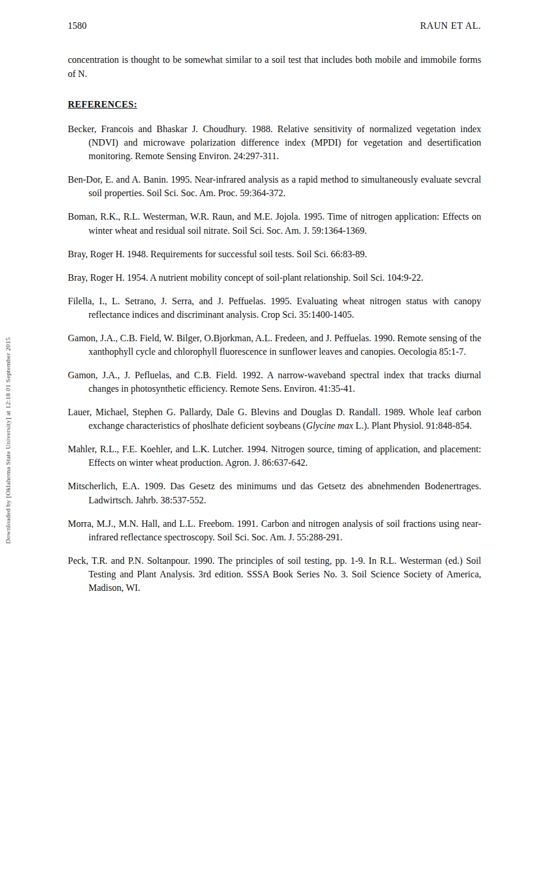Downloaded by [Oklahoma State University] at 12:18 01 September 2015
1580 RAUN ET AL.
concentration is thought to be somewhat similar to a soil test that includes both mobile and immobile forms of N.
REFERENCES:
Becker, Francois and Bhaskar J. Choudhury. 1988. Relative sensitivity of normalized vegetation index (NDVI) and microwave polarization difference index (MPDI) for vegetation and desertification monitoring. Remote Sensing Environ. 24:297-311.
Ben-Dor, E. and A. Banin. 1995. Near-infrared analysis as a rapid method to simultaneously evaluate sevcral soil properties. Soil Sci. Soc. Am. Proc. 59:364-372.
Boman, R.K., R.L. Westerman, W.R. Raun, and M.E. Jojola. 1995. Time of nitrogen application: Effects on winter wheat and residual soil nitrate. Soil Sci. Soc. Am. J. 59:1364-1369.
Bray, Roger H. 1948. Requirements for successful soil tests. Soil Sci. 66:83-89.
Bray, Roger H. 1954. A nutrient mobility concept of soil-plant relationship. Soil Sci. 104:9-22.
Filella, I., L. Setrano, J. Serra, and J. Peffuelas. 1995. Evaluating wheat nitrogen status with canopy reflectance indices and discriminant analysis. Crop Sci. 35:1400-1405.
Gamon, J.A., C.B. Field, W. Bilger, O.Bjorkman, A.L. Fredeen, and J. Peffuelas. 1990. Remote sensing of the xanthophyll cycle and chlorophyll fluorescence in sunflower leaves and canopies. Oecologia 85:1-7.
Gamon, J.A., J. Pefluelas, and C.B. Field. 1992. A narrow-waveband spectral index that tracks diurnal changes in photosynthetic efficiency. Remote Sens. Environ. 41:35-41.
Lauer, Michael, Stephen G. Pallardy, Dale G. Blevins and Douglas D. Randall. 1989. Whole leaf carbon exchange characteristics of phoslhate deficient soybeans (Glycine max L.). Plant Physiol. 91:848-854.
Mahler, R.L., F.E. Koehler, and L.K. Lutcher. 1994. Nitrogen source, timing of application, and placement: Effects on winter wheat production. Agron. J. 86:637-642.
Mitscherlich, E.A. 1909. Das Gesetz des minimums und das Getsetz des abnehmenden Bodenertrages. Ladwirtsch. Jahrb. 38:537-552.
Morra, M.J., M.N. Hall, and L.L. Freebom. 1991. Carbon and nitrogen analysis of soil fractions using near-infrared reflectance spectroscopy. Soil Sci. Soc. Am. J. 55:288-291.
Peck, T.R. and P.N. Soltanpour. 1990. The principles of soil testing, pp. 1-9. In R.L. Westerman (ed.) Soil Testing and Plant Analysis. 3rd edition. SSSA Book Series No. 3. Soil Science Society of America, Madison, WI.